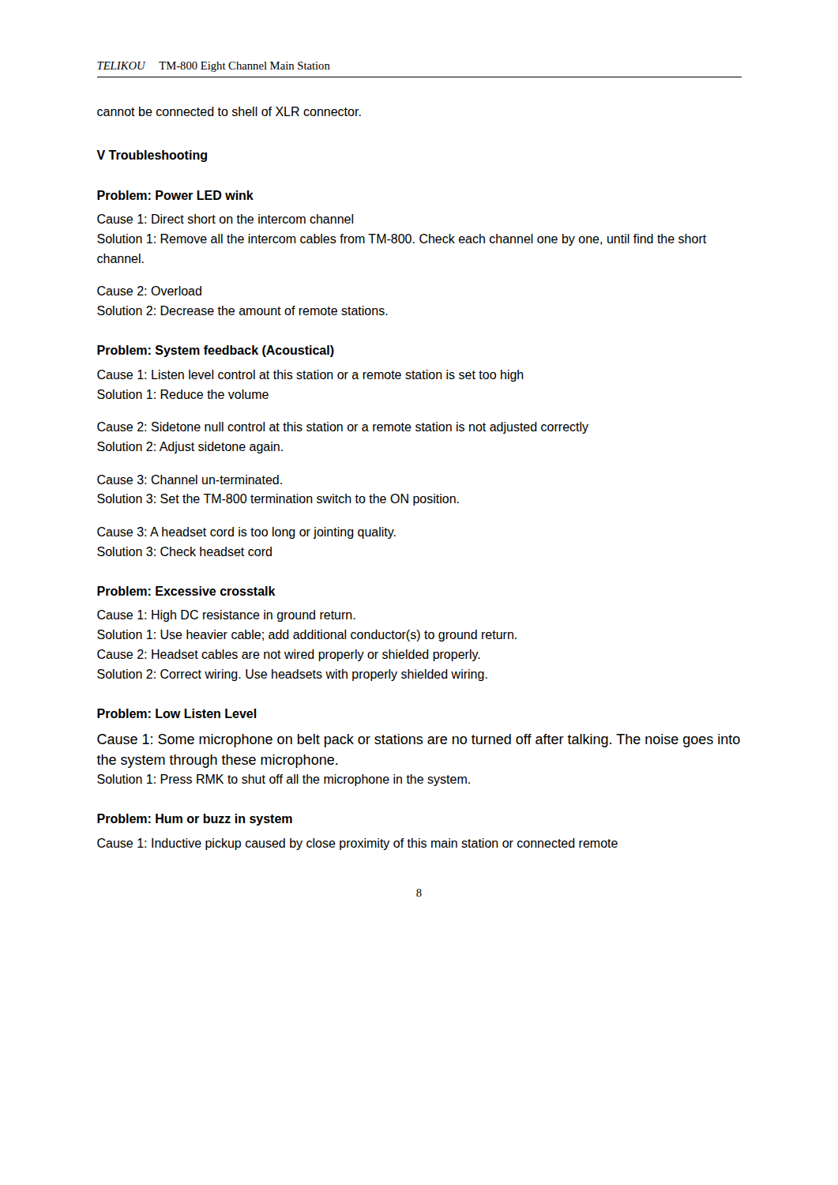TELIKOU TM-800 Eight Channel Main Station
cannot be connected to shell of XLR connector.
V Troubleshooting
Problem: Power LED wink
Cause 1: Direct short on the intercom channel
Solution 1: Remove all the intercom cables from TM-800. Check each channel one by one, until find the short channel.
Cause 2: Overload
Solution 2: Decrease the amount of remote stations.
Problem: System feedback (Acoustical)
Cause 1: Listen level control at this station or a remote station is set too high
Solution 1: Reduce the volume
Cause 2: Sidetone null control at this station or a remote station is not adjusted correctly
Solution 2: Adjust sidetone again.
Cause 3: Channel un-terminated.
Solution 3: Set the TM-800 termination switch to the ON position.
Cause 3: A headset cord is too long or jointing quality.
Solution 3: Check headset cord
Problem: Excessive crosstalk
Cause 1: High DC resistance in ground return.
Solution 1: Use heavier cable; add additional conductor(s) to ground return.
Cause 2: Headset cables are not wired properly or shielded properly.
Solution 2: Correct wiring. Use headsets with properly shielded wiring.
Problem: Low Listen Level
Cause 1: Some microphone on belt pack or stations are no turned off after talking. The noise goes into the system through these microphone.
Solution 1: Press RMK to shut off all the microphone in the system.
Problem: Hum or buzz in system
Cause 1: Inductive pickup caused by close proximity of this main station or connected remote
8